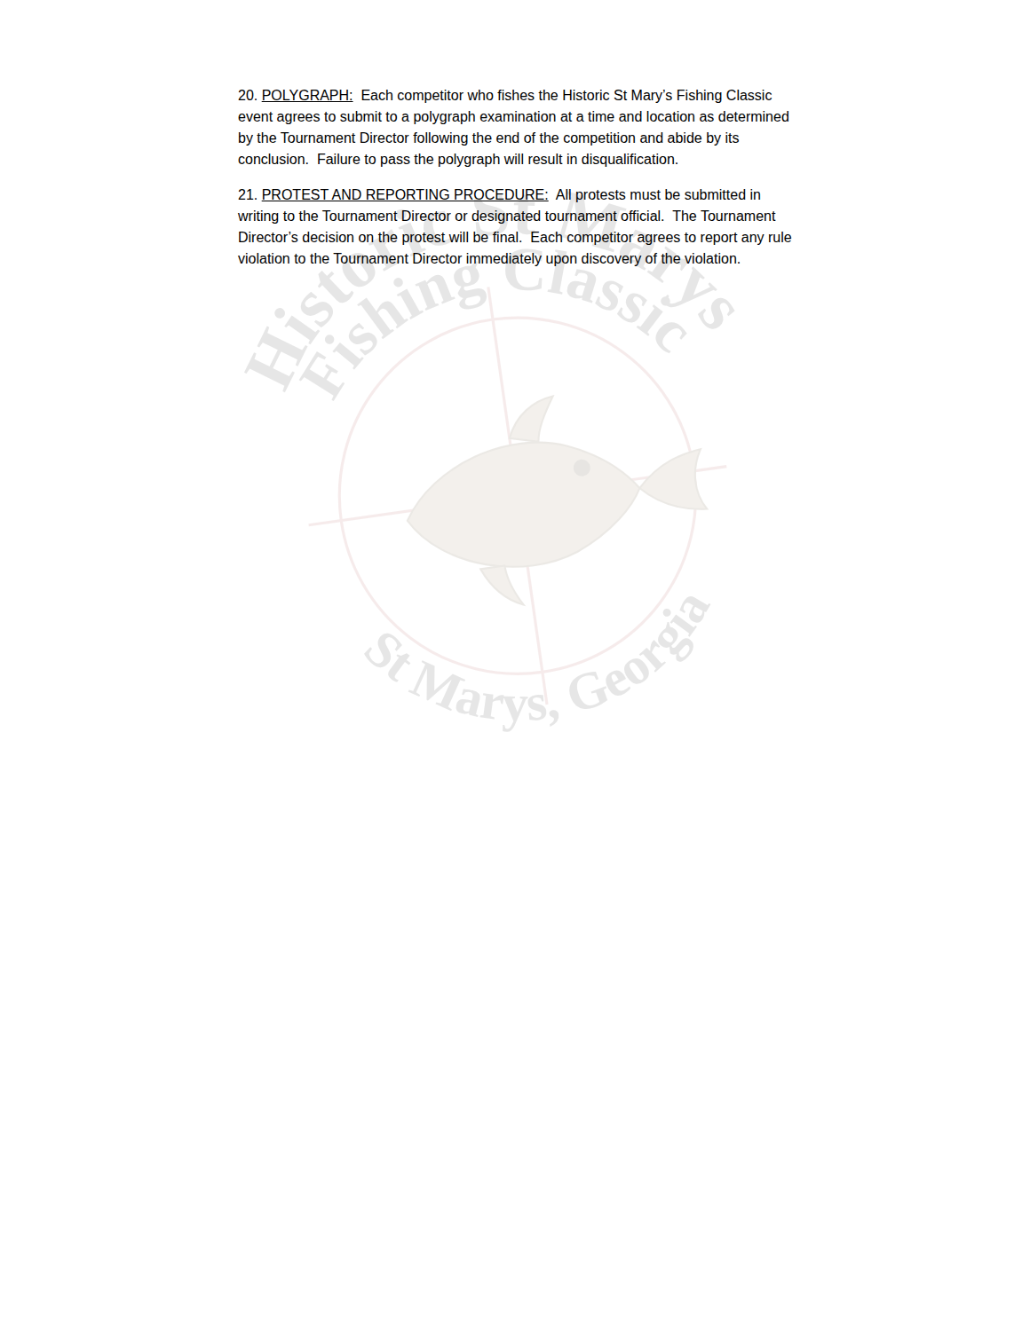Historic St Marys Fishing Classic St Marys, Georgia
20. POLYGRAPH: Each competitor who fishes the Historic St Mary’s Fishing Classic event agrees to submit to a polygraph examination at a time and location as determined by the Tournament Director following the end of the competition and abide by its conclusion. Failure to pass the polygraph will result in disqualification.
21. PROTEST AND REPORTING PROCEDURE: All protests must be submitted in writing to the Tournament Director or designated tournament official. The Tournament Director’s decision on the protest will be final. Each competitor agrees to report any rule violation to the Tournament Director immediately upon discovery of the violation.